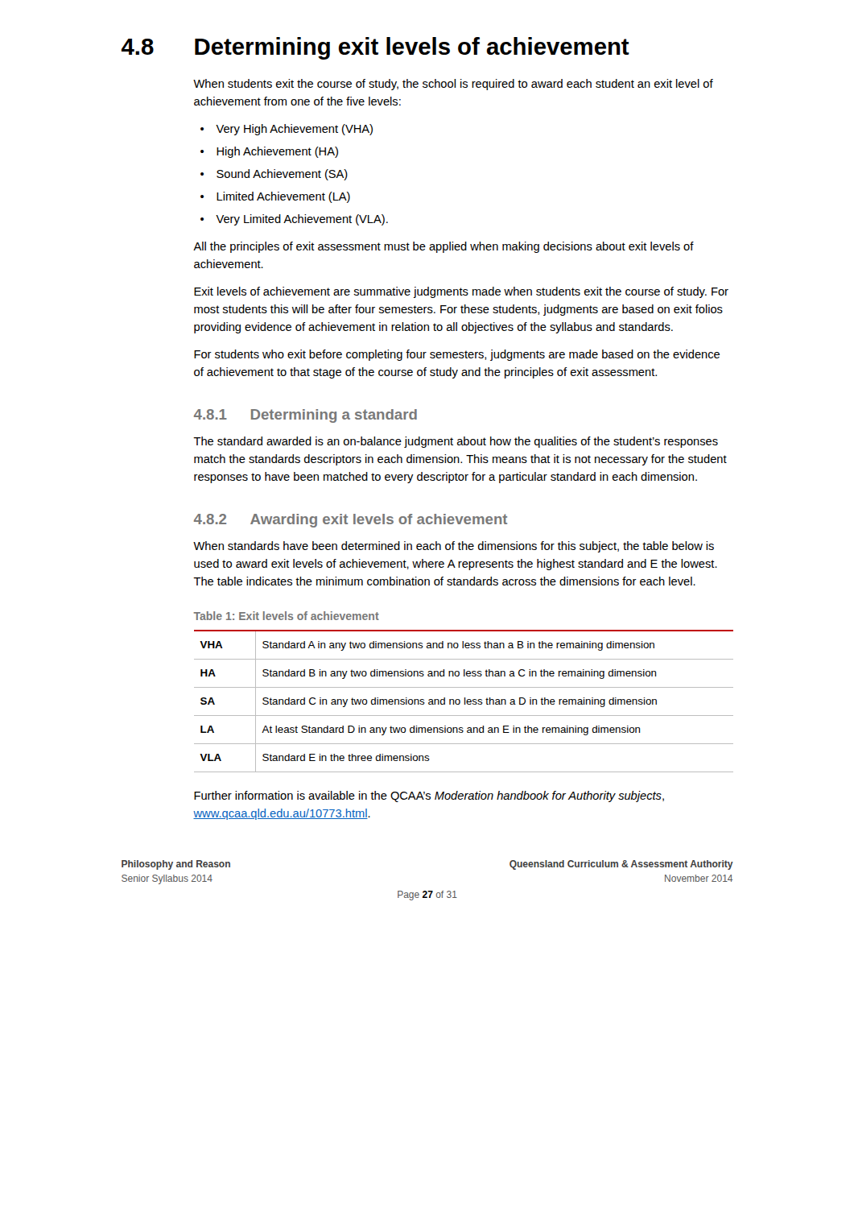4.8 Determining exit levels of achievement
When students exit the course of study, the school is required to award each student an exit level of achievement from one of the five levels:
Very High Achievement (VHA)
High Achievement (HA)
Sound Achievement (SA)
Limited Achievement (LA)
Very Limited Achievement (VLA).
All the principles of exit assessment must be applied when making decisions about exit levels of achievement.
Exit levels of achievement are summative judgments made when students exit the course of study. For most students this will be after four semesters. For these students, judgments are based on exit folios providing evidence of achievement in relation to all objectives of the syllabus and standards.
For students who exit before completing four semesters, judgments are made based on the evidence of achievement to that stage of the course of study and the principles of exit assessment.
4.8.1 Determining a standard
The standard awarded is an on-balance judgment about how the qualities of the student’s responses match the standards descriptors in each dimension. This means that it is not necessary for the student responses to have been matched to every descriptor for a particular standard in each dimension.
4.8.2 Awarding exit levels of achievement
When standards have been determined in each of the dimensions for this subject, the table below is used to award exit levels of achievement, where A represents the highest standard and E the lowest. The table indicates the minimum combination of standards across the dimensions for each level.
Table 1: Exit levels of achievement
| VHA | Standard A in any two dimensions and no less than a B in the remaining dimension |
| HA | Standard B in any two dimensions and no less than a C in the remaining dimension |
| SA | Standard C in any two dimensions and no less than a D in the remaining dimension |
| LA | At least Standard D in any two dimensions and an E in the remaining dimension |
| VLA | Standard E in the three dimensions |
Further information is available in the QCAA’s Moderation handbook for Authority subjects, www.qcaa.qld.edu.au/10773.html.
Philosophy and Reason
Senior Syllabus 2014
Queensland Curriculum & Assessment Authority
November 2014
Page 27 of 31